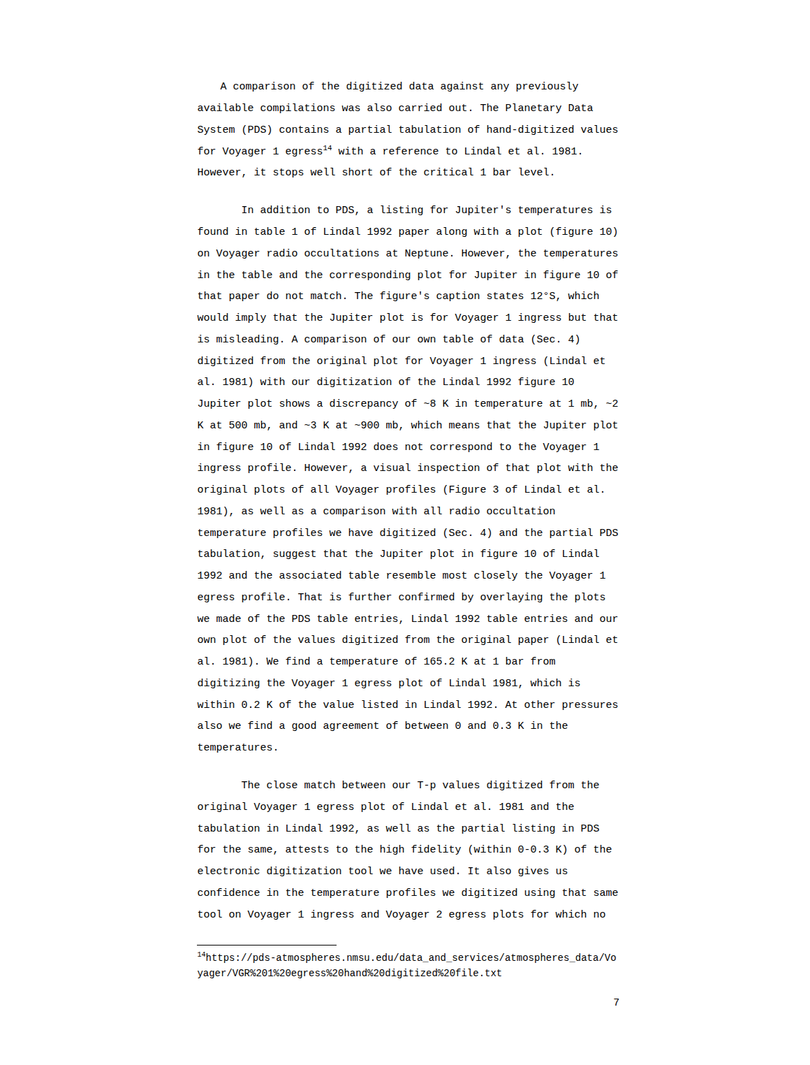A comparison of the digitized data against any previously available compilations was also carried out. The Planetary Data System (PDS) contains a partial tabulation of hand-digitized values for Voyager 1 egress14 with a reference to Lindal et al. 1981. However, it stops well short of the critical 1 bar level.
In addition to PDS, a listing for Jupiter's temperatures is found in table 1 of Lindal 1992 paper along with a plot (figure 10) on Voyager radio occultations at Neptune. However, the temperatures in the table and the corresponding plot for Jupiter in figure 10 of that paper do not match. The figure's caption states 12°S, which would imply that the Jupiter plot is for Voyager 1 ingress but that is misleading. A comparison of our own table of data (Sec. 4) digitized from the original plot for Voyager 1 ingress (Lindal et al. 1981) with our digitization of the Lindal 1992 figure 10 Jupiter plot shows a discrepancy of ~8 K in temperature at 1 mb, ~2 K at 500 mb, and ~3 K at ~900 mb, which means that the Jupiter plot in figure 10 of Lindal 1992 does not correspond to the Voyager 1 ingress profile. However, a visual inspection of that plot with the original plots of all Voyager profiles (Figure 3 of Lindal et al. 1981), as well as a comparison with all radio occultation temperature profiles we have digitized (Sec. 4) and the partial PDS tabulation, suggest that the Jupiter plot in figure 10 of Lindal 1992 and the associated table resemble most closely the Voyager 1 egress profile. That is further confirmed by overlaying the plots we made of the PDS table entries, Lindal 1992 table entries and our own plot of the values digitized from the original paper (Lindal et al. 1981). We find a temperature of 165.2 K at 1 bar from digitizing the Voyager 1 egress plot of Lindal 1981, which is within 0.2 K of the value listed in Lindal 1992. At other pressures also we find a good agreement of between 0 and 0.3 K in the temperatures.
The close match between our T-p values digitized from the original Voyager 1 egress plot of Lindal et al. 1981 and the tabulation in Lindal 1992, as well as the partial listing in PDS for the same, attests to the high fidelity (within 0-0.3 K) of the electronic digitization tool we have used. It also gives us confidence in the temperature profiles we digitized using that same tool on Voyager 1 ingress and Voyager 2 egress plots for which no
14https://pds-atmospheres.nmsu.edu/data_and_services/atmospheres_data/Voyager/VGR%201%20egress%20hand%20digitized%20file.txt
7